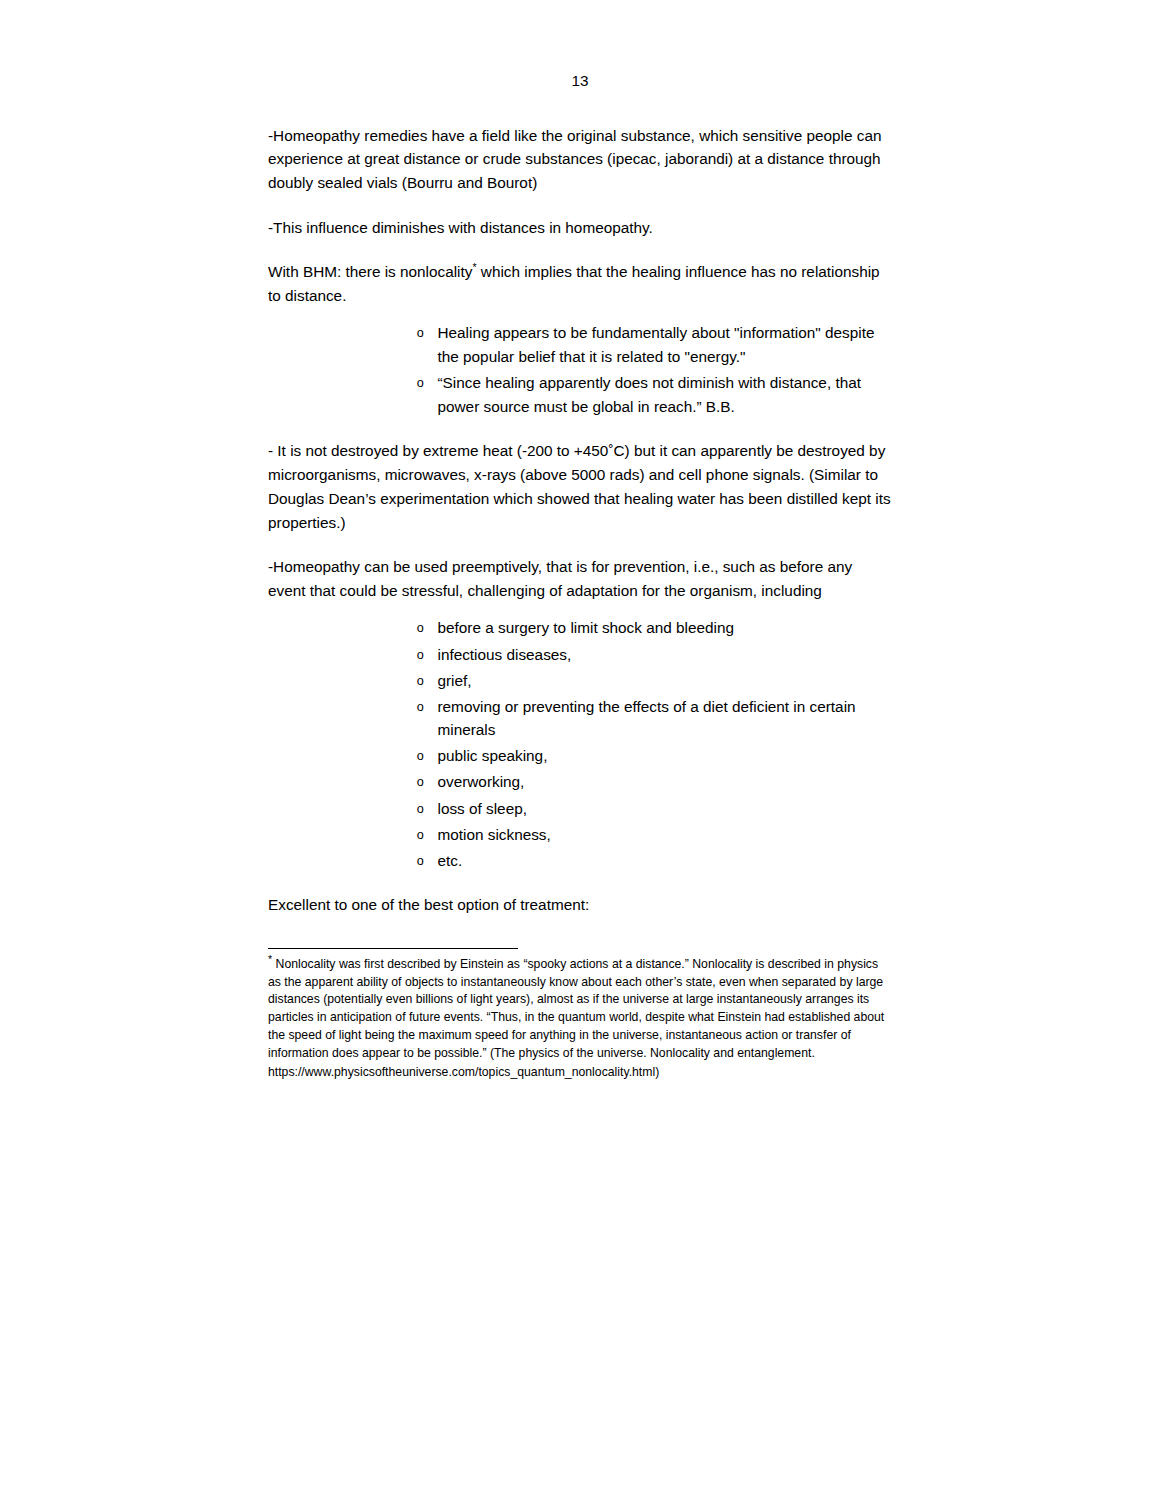13
-Homeopathy remedies have a field like the original substance, which sensitive people can experience at great distance or crude substances (ipecac, jaborandi) at a distance through doubly sealed vials (Bourru and Bourot)
-This influence diminishes with distances in homeopathy.
With BHM: there is nonlocality* which implies that the healing influence has no relationship to distance.
Healing appears to be fundamentally about "information" despite the popular belief that it is related to "energy."
“Since healing apparently does not diminish with distance, that power source must be global in reach.” B.B.
- It is not destroyed by extreme heat (-200 to +450˚C) but it can apparently be destroyed by microorganisms, microwaves, x-rays (above 5000 rads) and cell phone signals. (Similar to Douglas Dean’s experimentation which showed that healing water has been distilled kept its properties.)
-Homeopathy can be used preemptively, that is for prevention, i.e., such as before any event that could be stressful, challenging of adaptation for the organism, including
before a surgery to limit shock and bleeding
infectious diseases,
grief,
removing or preventing the effects of a diet deficient in certain minerals
public speaking,
overworking,
loss of sleep,
motion sickness,
etc.
Excellent to one of the best option of treatment:
* Nonlocality was first described by Einstein as “spooky actions at a distance.” Nonlocality is described in physics as the apparent ability of objects to instantaneously know about each other’s state, even when separated by large distances (potentially even billions of light years), almost as if the universe at large instantaneously arranges its particles in anticipation of future events. “Thus, in the quantum world, despite what Einstein had established about the speed of light being the maximum speed for anything in the universe, instantaneous action or transfer of information does appear to be possible.” (The physics of the universe. Nonlocality and entanglement.
https://www.physicsoftheuniverse.com/topics_quantum_nonlocality.html)